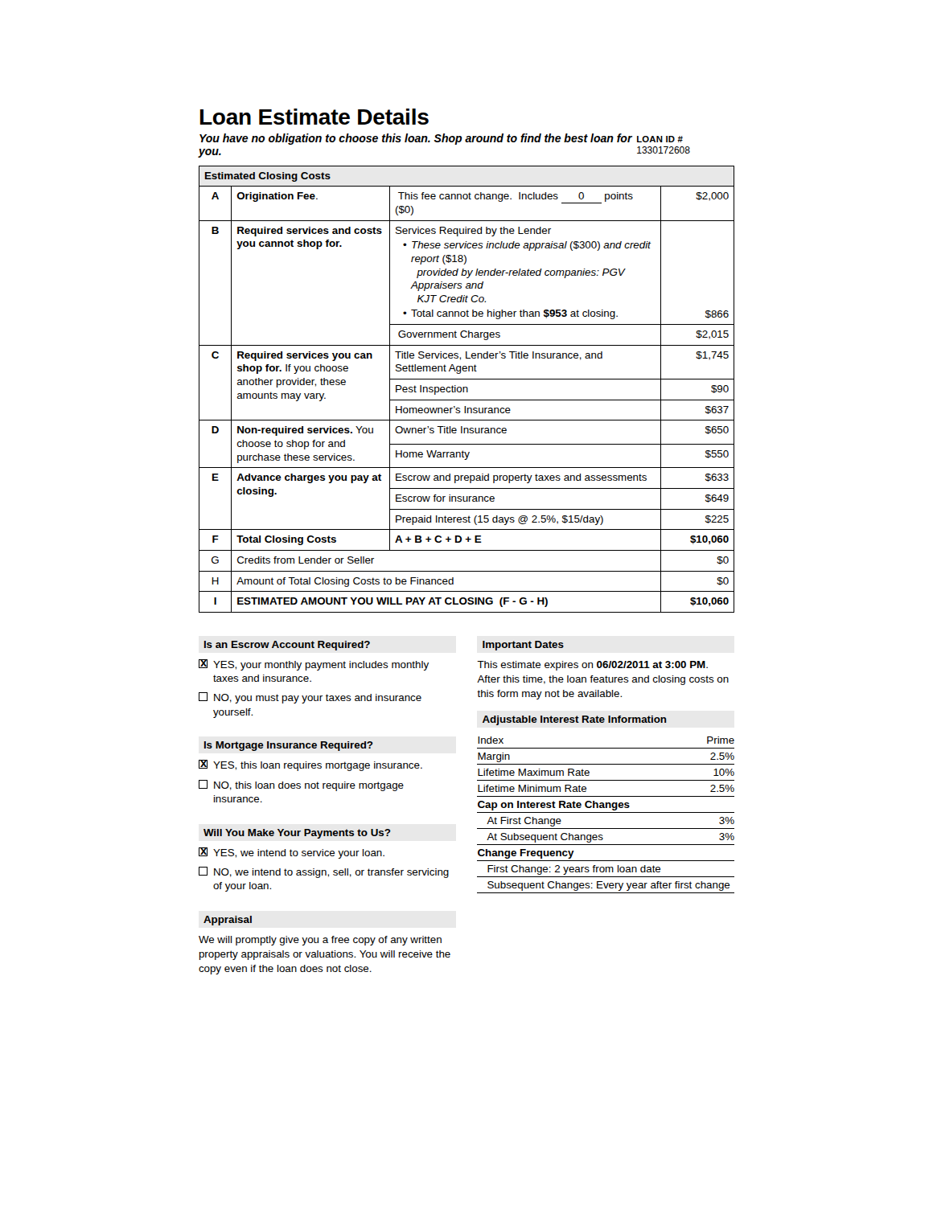Loan Estimate Details
You have no obligation to choose this loan. Shop around to find the best loan for you.
LOAN ID # 1330172608
| Estimated Closing Costs |
| A | Origination Fee . | This fee cannot change. Includes 0 points ($0) | $2,000 |
| B | Required services and costs you cannot shop for. | Services Required by the Lender These services include appraisal ($300) and credit report ($18) provided by lender-related companies: PGV Appraisers and KJT Credit Co. Total cannot be higher than $953 at closing. | $866 |
| Government Charges | $2,015 |
| C | Required services you can shop for. If you choose another provider, these amounts may vary. | Title Services, Lender’s Title Insurance, and Settlement Agent | $1,745 |
| Pest Inspection | $90 |
| Homeowner’s Insurance | $637 |
| D | Non-required services. You choose to shop for and purchase these services. | Owner’s Title Insurance | $650 |
| Home Warranty | $550 |
| E | Advance charges you pay at closing. | Escrow and prepaid property taxes and assessments | $633 |
| Escrow for insurance | $649 |
| Prepaid Interest (15 days @ 2.5%, $15/day) | $225 |
| F | Total Closing Costs | A + B + C + D + E | $10,060 |
| G | Credits from Lender or Seller | $0 |
| H | Amount of Total Closing Costs to be Financed | $0 |
| I | ESTIMATED AMOUNT YOU WILL PAY AT CLOSING (F - G - H) | $10,060 |
Is an Escrow Account Required?
YES, your monthly payment includes monthly taxes and insurance.
NO, you must pay your taxes and insurance yourself.
Is Mortgage Insurance Required?
YES, this loan requires mortgage insurance.
NO, this loan does not require mortgage insurance.
Will You Make Your Payments to Us?
YES, we intend to service your loan.
NO, we intend to assign, sell, or transfer servicing of your loan.
Appraisal
We will promptly give you a free copy of any written property appraisals or valuations. You will receive the copy even if the loan does not close.
Important Dates
This estimate expires on 06/02/2011 at 3:00 PM.
After this time, the loan features and closing costs on this form may not be available.
Adjustable Interest Rate Information
| Index | Prime |
| Margin | 2.5% |
| Lifetime Maximum Rate | 10% |
| Lifetime Minimum Rate | 2.5% |
| Cap on Interest Rate Changes |
| At First Change | 3% |
| At Subsequent Changes | 3% |
| Change Frequency |
| First Change: 2 years from loan date |
| Subsequent Changes: Every year after first change |